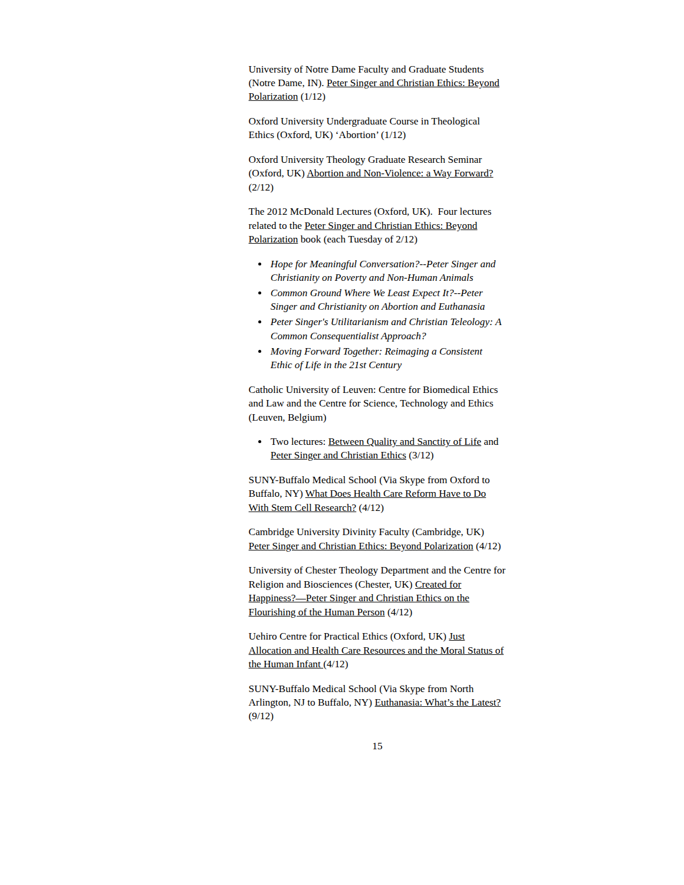University of Notre Dame Faculty and Graduate Students (Notre Dame, IN). Peter Singer and Christian Ethics: Beyond Polarization (1/12)
Oxford University Undergraduate Course in Theological Ethics (Oxford, UK) ‘Abortion’ (1/12)
Oxford University Theology Graduate Research Seminar (Oxford, UK) Abortion and Non-Violence: a Way Forward? (2/12)
The 2012 McDonald Lectures (Oxford, UK). Four lectures related to the Peter Singer and Christian Ethics: Beyond Polarization book (each Tuesday of 2/12)
Hope for Meaningful Conversation?--Peter Singer and Christianity on Poverty and Non-Human Animals
Common Ground Where We Least Expect It?--Peter Singer and Christianity on Abortion and Euthanasia
Peter Singer's Utilitarianism and Christian Teleology: A Common Consequentialist Approach?
Moving Forward Together: Reimaging a Consistent Ethic of Life in the 21st Century
Catholic University of Leuven: Centre for Biomedical Ethics and Law and the Centre for Science, Technology and Ethics (Leuven, Belgium)
Two lectures: Between Quality and Sanctity of Life and Peter Singer and Christian Ethics (3/12)
SUNY-Buffalo Medical School (Via Skype from Oxford to Buffalo, NY) What Does Health Care Reform Have to Do With Stem Cell Research? (4/12)
Cambridge University Divinity Faculty (Cambridge, UK) Peter Singer and Christian Ethics: Beyond Polarization (4/12)
University of Chester Theology Department and the Centre for Religion and Biosciences (Chester, UK) Created for Happiness?—Peter Singer and Christian Ethics on the Flourishing of the Human Person (4/12)
Uehiro Centre for Practical Ethics (Oxford, UK) Just Allocation and Health Care Resources and the Moral Status of the Human Infant (4/12)
SUNY-Buffalo Medical School (Via Skype from North Arlington, NJ to Buffalo, NY) Euthanasia: What’s the Latest? (9/12)
15